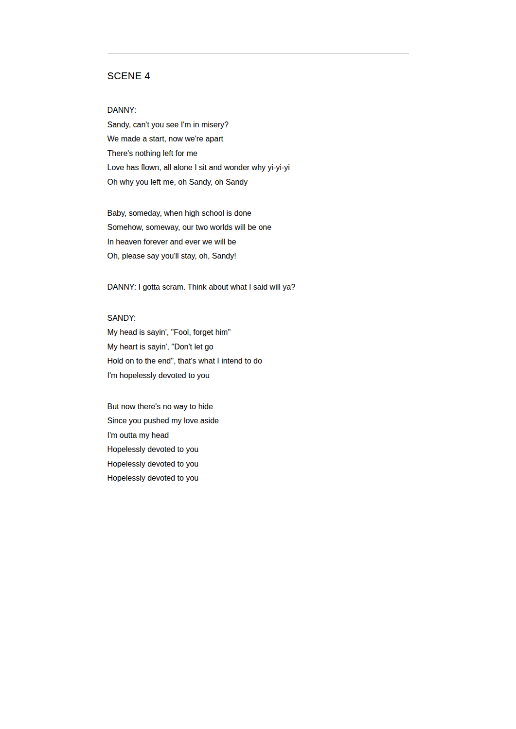SCENE 4
DANNY:
Sandy, can't you see I'm in misery?
We made a start, now we're apart
There's nothing left for me
Love has flown, all alone I sit and wonder why yi-yi-yi
Oh why you left me, oh Sandy, oh Sandy
Baby, someday, when high school is done
Somehow, someway, our two worlds will be one
In heaven forever and ever we will be
Oh, please say you'll stay, oh, Sandy!
DANNY: I gotta scram. Think about what I said will ya?
SANDY:
My head is sayin', "Fool, forget him"
My heart is sayin', "Don't let go
Hold on to the end", that's what I intend to do
I'm hopelessly devoted to you
But now there's no way to hide
Since you pushed my love aside
I'm outta my head
Hopelessly devoted to you
Hopelessly devoted to you
Hopelessly devoted to you